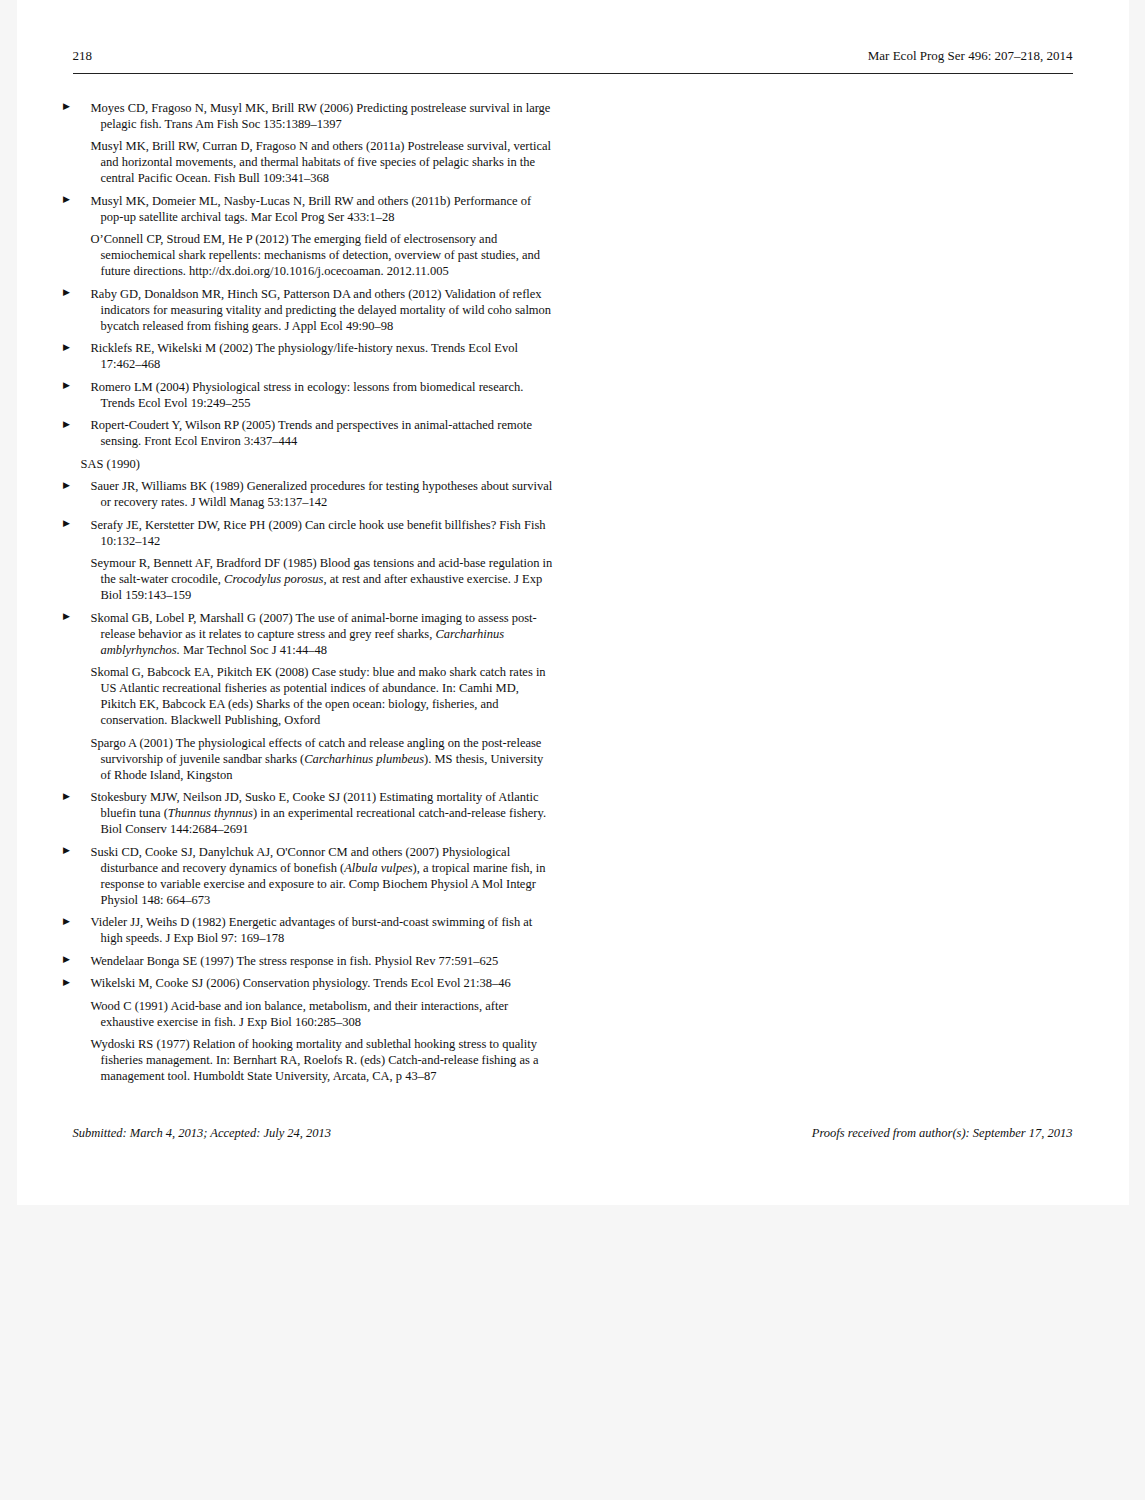218 Mar Ecol Prog Ser 496: 207–218, 2014
Moyes CD, Fragoso N, Musyl MK, Brill RW (2006) Predicting postrelease survival in large pelagic fish. Trans Am Fish Soc 135:1389–1397
Musyl MK, Brill RW, Curran D, Fragoso N and others (2011a) Postrelease survival, vertical and horizontal movements, and thermal habitats of five species of pelagic sharks in the central Pacific Ocean. Fish Bull 109:341–368
Musyl MK, Domeier ML, Nasby-Lucas N, Brill RW and others (2011b) Performance of pop-up satellite archival tags. Mar Ecol Prog Ser 433:1–28
O’Connell CP, Stroud EM, He P (2012) The emerging field of electrosensory and semiochemical shark repellents: mechanisms of detection, overview of past studies, and future directions. http://dx.doi.org/10.1016/j.ocecoaman. 2012.11.005
Raby GD, Donaldson MR, Hinch SG, Patterson DA and others (2012) Validation of reflex indicators for measuring vitality and predicting the delayed mortality of wild coho salmon bycatch released from fishing gears. J Appl Ecol 49:90–98
Ricklefs RE, Wikelski M (2002) The physiology/life-history nexus. Trends Ecol Evol 17:462–468
Romero LM (2004) Physiological stress in ecology: lessons from biomedical research. Trends Ecol Evol 19:249–255
Ropert-Coudert Y, Wilson RP (2005) Trends and perspectives in animal-attached remote sensing. Front Ecol Environ 3:437–444
SAS (1990)
Sauer JR, Williams BK (1989) Generalized procedures for testing hypotheses about survival or recovery rates. J Wildl Manag 53:137–142
Serafy JE, Kerstetter DW, Rice PH (2009) Can circle hook use benefit billfishes? Fish Fish 10:132–142
Seymour R, Bennett AF, Bradford DF (1985) Blood gas tensions and acid-base regulation in the salt-water crocodile, Crocodylus porosus, at rest and after exhaustive exercise. J Exp Biol 159:143–159
Skomal GB, Lobel P, Marshall G (2007) The use of animal-borne imaging to assess post-release behavior as it relates to capture stress and grey reef sharks, Carcharhinus amblyrhynchos. Mar Technol Soc J 41:44–48
Skomal G, Babcock EA, Pikitch EK (2008) Case study: blue and mako shark catch rates in US Atlantic recreational fisheries as potential indices of abundance. In: Camhi MD, Pikitch EK, Babcock EA (eds) Sharks of the open ocean: biology, fisheries, and conservation. Blackwell Publishing, Oxford
Spargo A (2001) The physiological effects of catch and release angling on the post-release survivorship of juvenile sandbar sharks (Carcharhinus plumbeus). MS thesis, University of Rhode Island, Kingston
Stokesbury MJW, Neilson JD, Susko E, Cooke SJ (2011) Estimating mortality of Atlantic bluefin tuna (Thunnus thynnus) in an experimental recreational catch-and-release fishery. Biol Conserv 144:2684–2691
Suski CD, Cooke SJ, Danylchuk AJ, O'Connor CM and others (2007) Physiological disturbance and recovery dynamics of bonefish (Albula vulpes), a tropical marine fish, in response to variable exercise and exposure to air. Comp Biochem Physiol A Mol Integr Physiol 148: 664–673
Videler JJ, Weihs D (1982) Energetic advantages of burst-and-coast swimming of fish at high speeds. J Exp Biol 97: 169–178
Wendelaar Bonga SE (1997) The stress response in fish. Physiol Rev 77:591–625
Wikelski M, Cooke SJ (2006) Conservation physiology. Trends Ecol Evol 21:38–46
Wood C (1991) Acid-base and ion balance, metabolism, and their interactions, after exhaustive exercise in fish. J Exp Biol 160:285–308
Wydoski RS (1977) Relation of hooking mortality and sublethal hooking stress to quality fisheries management. In: Bernhart RA, Roelofs R. (eds) Catch-and-release fishing as a management tool. Humboldt State University, Arcata, CA, p 43–87
Submitted: March 4, 2013; Accepted: July 24, 2013 Proofs received from author(s): September 17, 2013